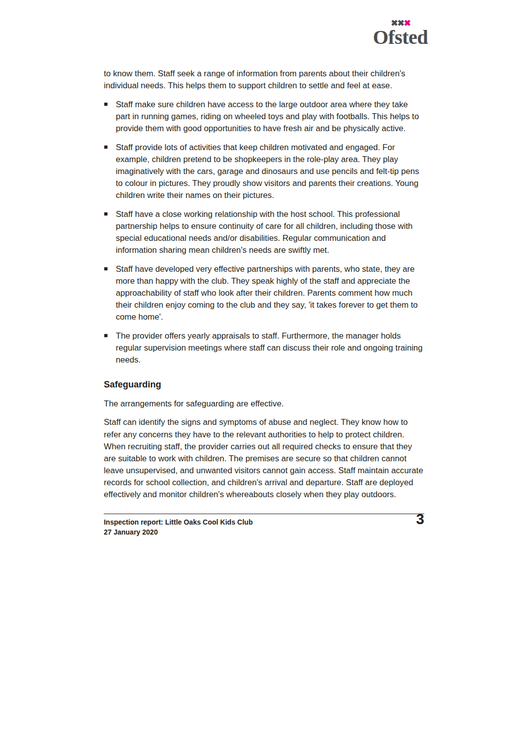✖✖✖
Ofsted
to know them. Staff seek a range of information from parents about their children's individual needs. This helps them to support children to settle and feel at ease.
Staff make sure children have access to the large outdoor area where they take part in running games, riding on wheeled toys and play with footballs. This helps to provide them with good opportunities to have fresh air and be physically active.
Staff provide lots of activities that keep children motivated and engaged. For example, children pretend to be shopkeepers in the role-play area. They play imaginatively with the cars, garage and dinosaurs and use pencils and felt-tip pens to colour in pictures. They proudly show visitors and parents their creations. Young children write their names on their pictures.
Staff have a close working relationship with the host school. This professional partnership helps to ensure continuity of care for all children, including those with special educational needs and/or disabilities. Regular communication and information sharing mean children's needs are swiftly met.
Staff have developed very effective partnerships with parents, who state, they are more than happy with the club. They speak highly of the staff and appreciate the approachability of staff who look after their children. Parents comment how much their children enjoy coming to the club and they say, 'it takes forever to get them to come home'.
The provider offers yearly appraisals to staff. Furthermore, the manager holds regular supervision meetings where staff can discuss their role and ongoing training needs.
Safeguarding
The arrangements for safeguarding are effective.
Staff can identify the signs and symptoms of abuse and neglect. They know how to refer any concerns they have to the relevant authorities to help to protect children. When recruiting staff, the provider carries out all required checks to ensure that they are suitable to work with children. The premises are secure so that children cannot leave unsupervised, and unwanted visitors cannot gain access. Staff maintain accurate records for school collection, and children's arrival and departure. Staff are deployed effectively and monitor children's whereabouts closely when they play outdoors.
Inspection report: Little Oaks Cool Kids Club
27 January 2020
3